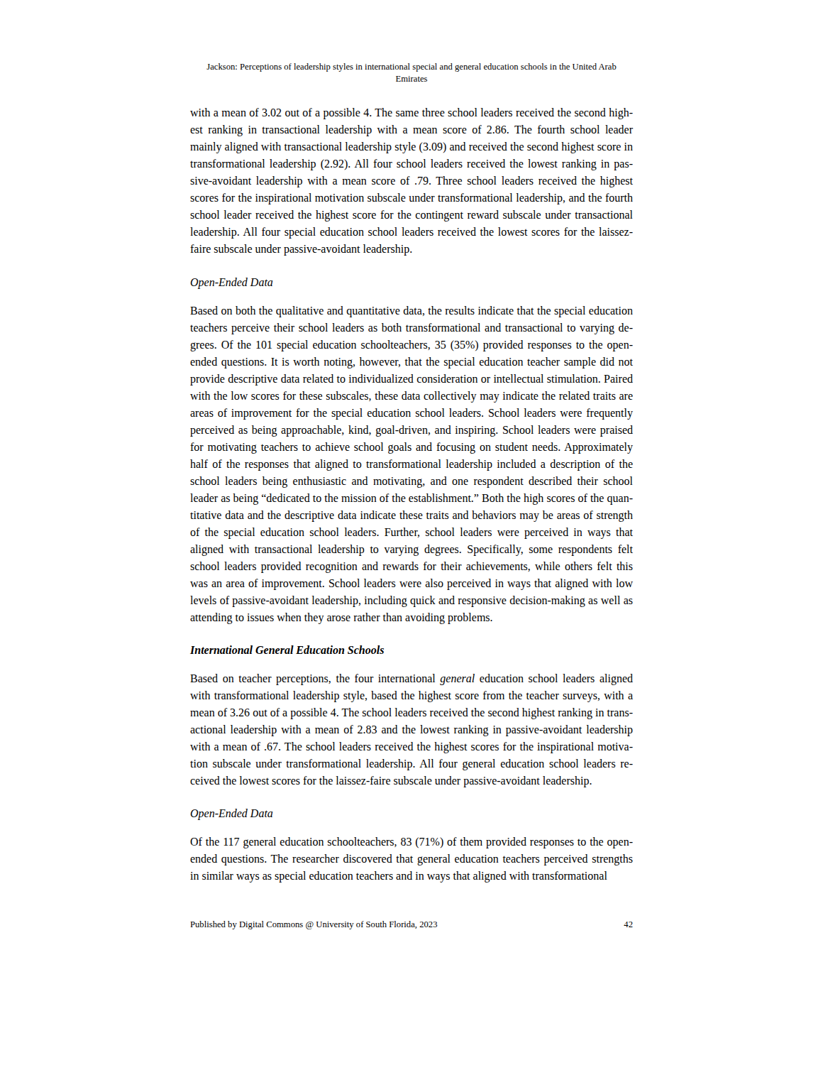Jackson: Perceptions of leadership styles in international special and general education schools in the United Arab Emirates
with a mean of 3.02 out of a possible 4. The same three school leaders received the second highest ranking in transactional leadership with a mean score of 2.86. The fourth school leader mainly aligned with transactional leadership style (3.09) and received the second highest score in transformational leadership (2.92). All four school leaders received the lowest ranking in passive-avoidant leadership with a mean score of .79. Three school leaders received the highest scores for the inspirational motivation subscale under transformational leadership, and the fourth school leader received the highest score for the contingent reward subscale under transactional leadership. All four special education school leaders received the lowest scores for the laissez-faire subscale under passive-avoidant leadership.
Open-Ended Data
Based on both the qualitative and quantitative data, the results indicate that the special education teachers perceive their school leaders as both transformational and transactional to varying degrees. Of the 101 special education schoolteachers, 35 (35%) provided responses to the open-ended questions. It is worth noting, however, that the special education teacher sample did not provide descriptive data related to individualized consideration or intellectual stimulation. Paired with the low scores for these subscales, these data collectively may indicate the related traits are areas of improvement for the special education school leaders. School leaders were frequently perceived as being approachable, kind, goal-driven, and inspiring. School leaders were praised for motivating teachers to achieve school goals and focusing on student needs. Approximately half of the responses that aligned to transformational leadership included a description of the school leaders being enthusiastic and motivating, and one respondent described their school leader as being “dedicated to the mission of the establishment.” Both the high scores of the quantitative data and the descriptive data indicate these traits and behaviors may be areas of strength of the special education school leaders. Further, school leaders were perceived in ways that aligned with transactional leadership to varying degrees. Specifically, some respondents felt school leaders provided recognition and rewards for their achievements, while others felt this was an area of improvement. School leaders were also perceived in ways that aligned with low levels of passive-avoidant leadership, including quick and responsive decision-making as well as attending to issues when they arose rather than avoiding problems.
International General Education Schools
Based on teacher perceptions, the four international general education school leaders aligned with transformational leadership style, based the highest score from the teacher surveys, with a mean of 3.26 out of a possible 4. The school leaders received the second highest ranking in transactional leadership with a mean of 2.83 and the lowest ranking in passive-avoidant leadership with a mean of .67. The school leaders received the highest scores for the inspirational motivation subscale under transformational leadership. All four general education school leaders received the lowest scores for the laissez-faire subscale under passive-avoidant leadership.
Open-Ended Data
Of the 117 general education schoolteachers, 83 (71%) of them provided responses to the open-ended questions. The researcher discovered that general education teachers perceived strengths in similar ways as special education teachers and in ways that aligned with transformational
Published by Digital Commons @ University of South Florida, 2023
42